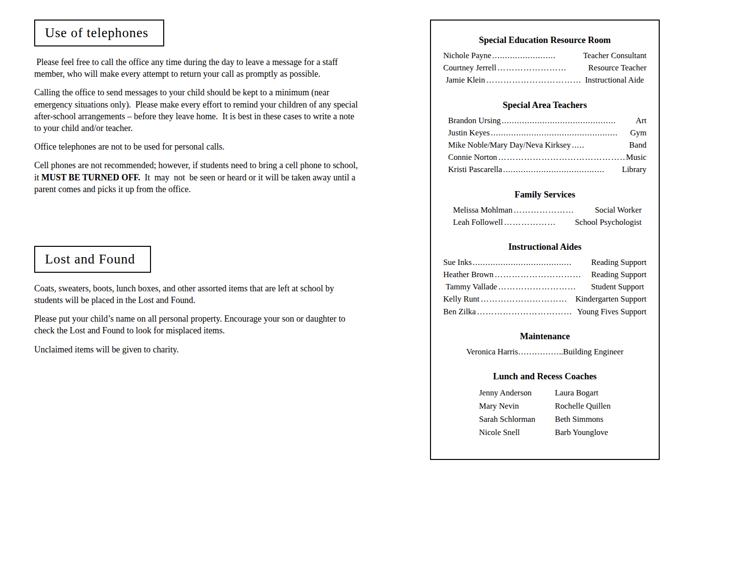Use of telephones
Please feel free to call the office any time during the day to leave a message for a staff member, who will make every attempt to return your call as promptly as possible.
Calling the office to send messages to your child should be kept to a minimum (near emergency situations only). Please make every effort to remind your children of any special after-school arrangements – before they leave home. It is best in these cases to write a note to your child and/or teacher.
Office telephones are not to be used for personal calls.
Cell phones are not recommended; however, if students need to bring a cell phone to school, it MUST BE TURNED OFF. It may not be seen or heard or it will be taken away until a parent comes and picks it up from the office.
Lost and Found
Coats, sweaters, boots, lunch boxes, and other assorted items that are left at school by students will be placed in the Lost and Found.
Please put your child’s name on all personal property. Encourage your son or daughter to check the Lost and Found to look for misplaced items.
Unclaimed items will be given to charity.
Special Education Resource Room
Nichole Payne......................... Teacher Consultant
Courtney Jerrell……………………Resource Teacher
Jamie Klein……………………………Instructional Aide
Special Area Teachers
Brandon Ursing............................................. Art
Justin Keyes.................................................. Gym
Mike Noble/Mary Day/Neva Kirksey..... Band
Connie Norton………………………………………Music
Kristi Pascarella........................................ Library
Family Services
Melissa Mohlman…………………Social Worker
Leah Followell………………School Psychologist
Instructional Aides
Sue Inks....................................... Reading Support
Heather Brown…………………………Reading Support
Tammy Vallade………………………Student Support
Kelly Runt…………………………Kindergarten Support
Ben Zilka……………………………Young Fives Support
Maintenance
Veronica Harris……………..Building Engineer
Lunch and Recess Coaches
Jenny Anderson
Mary Nevin
Sarah Schlorman
Nicole Snell
Laura Bogart
Rochelle Quillen
Beth Simmons
Barb Younglove